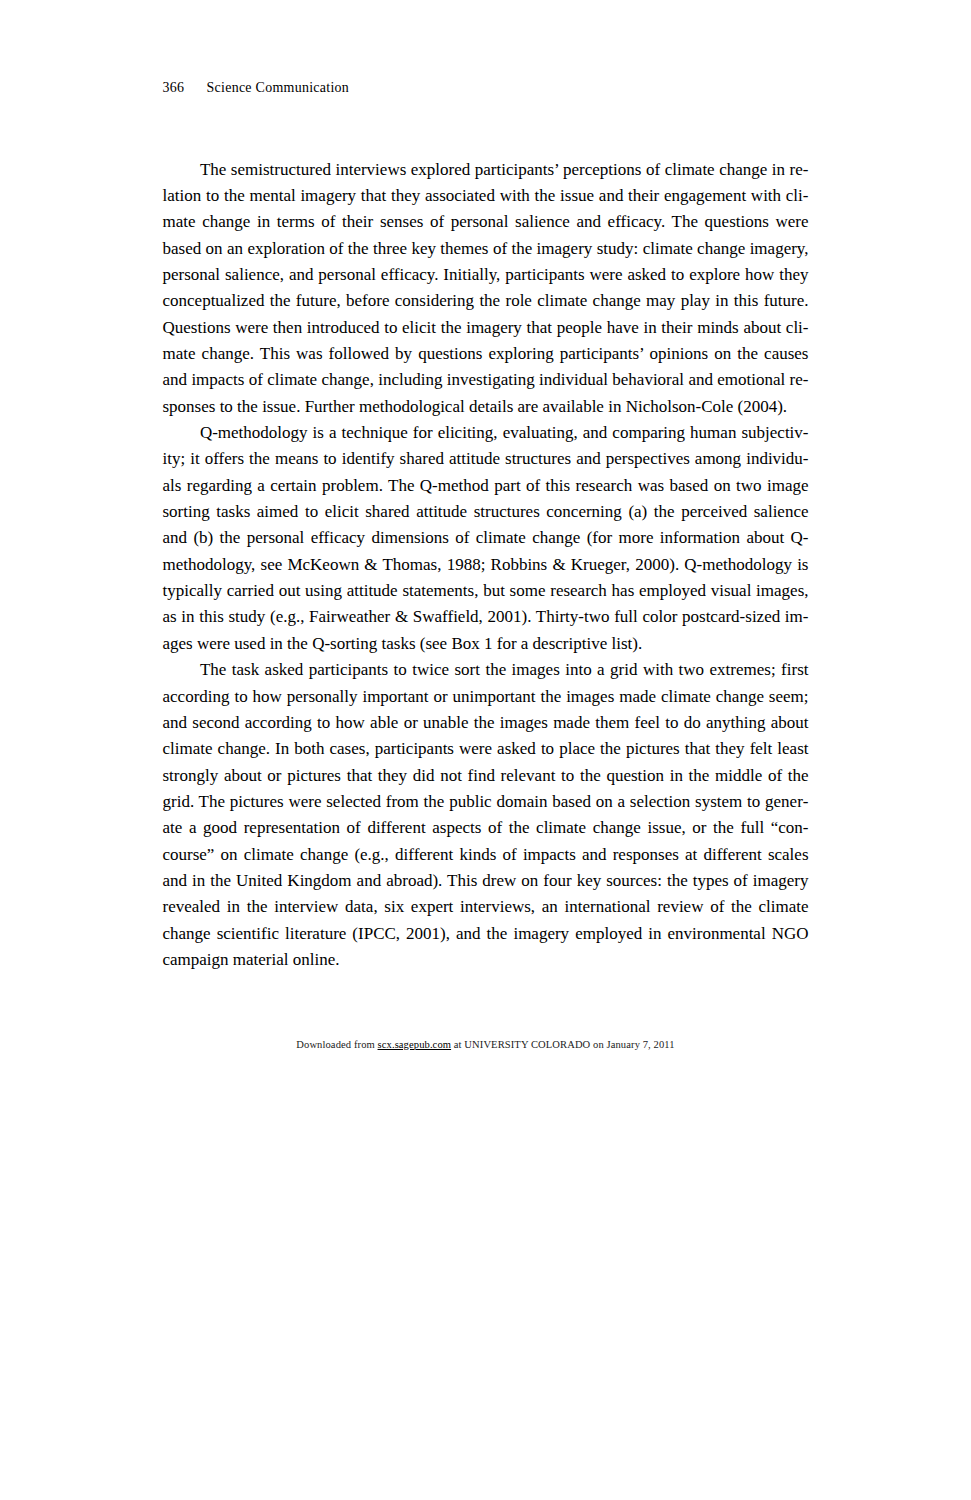366 Science Communication
The semistructured interviews explored participants’ perceptions of climate change in relation to the mental imagery that they associated with the issue and their engagement with climate change in terms of their senses of personal salience and efficacy. The questions were based on an exploration of the three key themes of the imagery study: climate change imagery, personal salience, and personal efficacy. Initially, participants were asked to explore how they conceptualized the future, before considering the role climate change may play in this future. Questions were then introduced to elicit the imagery that people have in their minds about climate change. This was followed by questions exploring participants’ opinions on the causes and impacts of climate change, including investigating individual behavioral and emotional responses to the issue. Further methodological details are available in Nicholson-Cole (2004).
Q-methodology is a technique for eliciting, evaluating, and comparing human subjectivity; it offers the means to identify shared attitude structures and perspectives among individuals regarding a certain problem. The Q-method part of this research was based on two image sorting tasks aimed to elicit shared attitude structures concerning (a) the perceived salience and (b) the personal efficacy dimensions of climate change (for more information about Q-methodology, see McKeown & Thomas, 1988; Robbins & Krueger, 2000). Q-methodology is typically carried out using attitude statements, but some research has employed visual images, as in this study (e.g., Fairweather & Swaffield, 2001). Thirty-two full color postcard-sized images were used in the Q-sorting tasks (see Box 1 for a descriptive list).
The task asked participants to twice sort the images into a grid with two extremes; first according to how personally important or unimportant the images made climate change seem; and second according to how able or unable the images made them feel to do anything about climate change. In both cases, participants were asked to place the pictures that they felt least strongly about or pictures that they did not find relevant to the question in the middle of the grid. The pictures were selected from the public domain based on a selection system to generate a good representation of different aspects of the climate change issue, or the full “concourse” on climate change (e.g., different kinds of impacts and responses at different scales and in the United Kingdom and abroad). This drew on four key sources: the types of imagery revealed in the interview data, six expert interviews, an international review of the climate change scientific literature (IPCC, 2001), and the imagery employed in environmental NGO campaign material online.
Downloaded from scx.sagepub.com at UNIVERSITY COLORADO on January 7, 2011